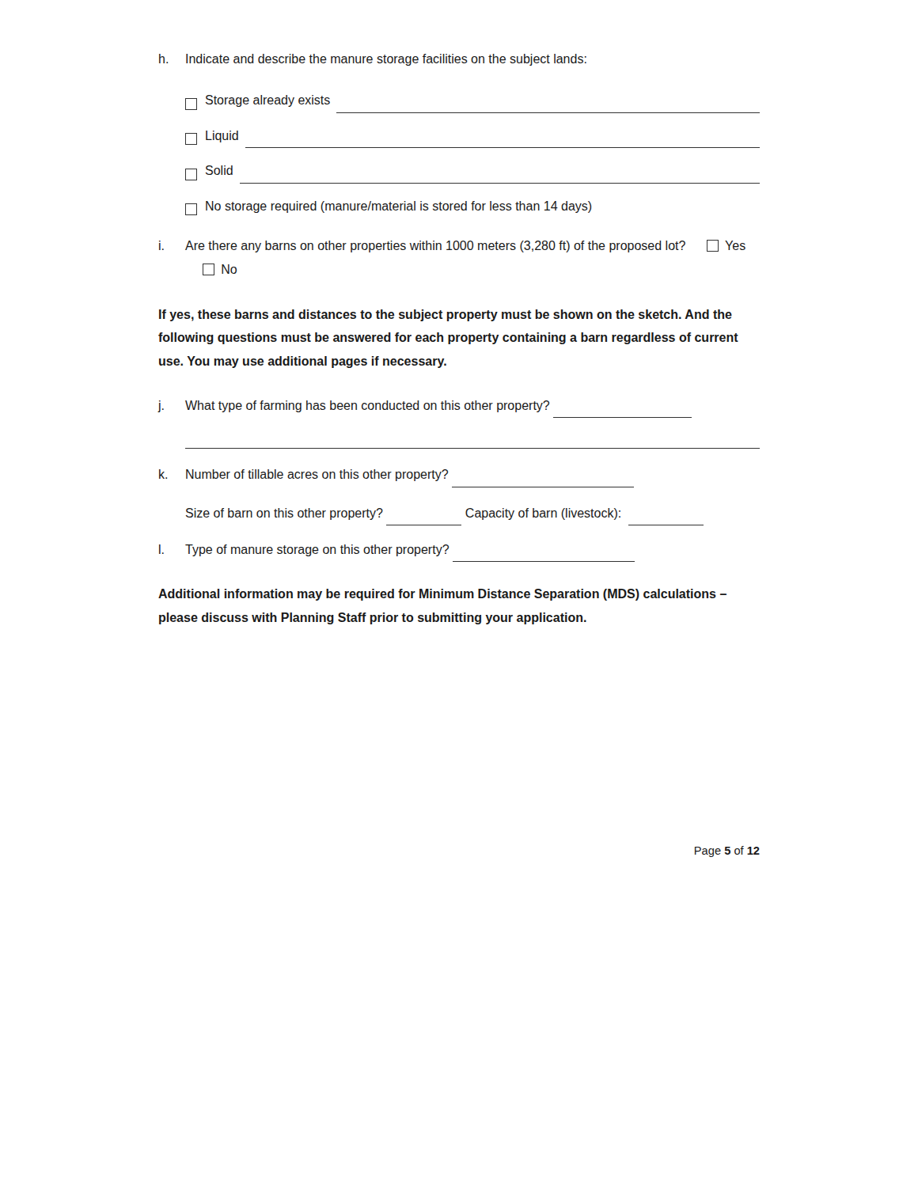h. Indicate and describe the manure storage facilities on the subject lands:
Storage already exists
Liquid
Solid
No storage required (manure/material is stored for less than 14 days)
i. Are there any barns on other properties within 1000 meters (3,280 ft) of the proposed lot? Yes No
If yes, these barns and distances to the subject property must be shown on the sketch. And the following questions must be answered for each property containing a barn regardless of current use. You may use additional pages if necessary.
j. What type of farming has been conducted on this other property?
k. Number of tillable acres on this other property?
Size of barn on this other property? Capacity of barn (livestock):
l. Type of manure storage on this other property?
Additional information may be required for Minimum Distance Separation (MDS) calculations – please discuss with Planning Staff prior to submitting your application.
Page 5 of 12